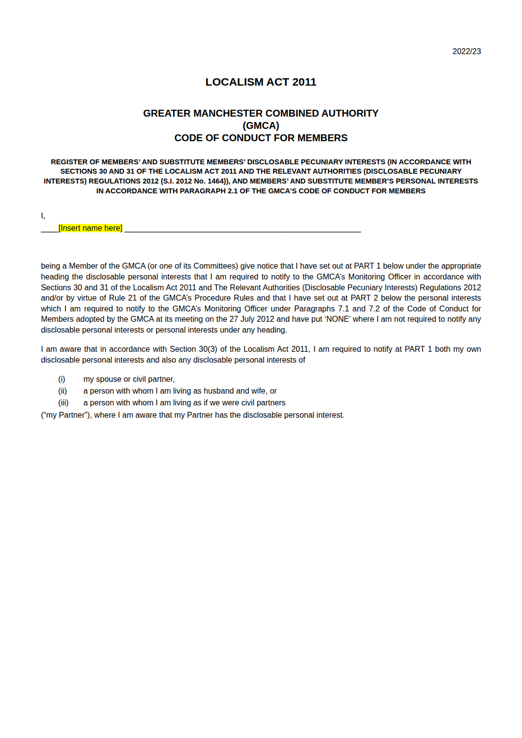2022/23
LOCALISM ACT 2011
GREATER MANCHESTER COMBINED AUTHORITY (GMCA) CODE OF CONDUCT FOR MEMBERS
REGISTER OF MEMBERS’ AND SUBSTITUTE MEMBERS’ DISCLOSABLE PECUNIARY INTERESTS (IN ACCORDANCE WITH SECTIONS 30 AND 31 OF THE LOCALISM ACT 2011 AND THE RELEVANT AUTHORITIES (DISCLOSABLE PECUNIARY INTERESTS) REGULATIONS 2012 (S.I. 2012 No. 1464)), AND MEMBERS’ AND SUBSTITUTE MEMBER’S PERSONAL INTERESTS IN ACCORDANCE WITH PARAGRAPH 2.1 OF THE GMCA’S CODE OF CONDUCT FOR MEMBERS
I,
____[Insert name here] ______________________________________________________
being a Member of the GMCA (or one of its Committees) give notice that I have set out at PART 1 below under the appropriate heading the disclosable personal interests that I am required to notify to the GMCA’s Monitoring Officer in accordance with Sections 30 and 31 of the Localism Act 2011 and The Relevant Authorities (Disclosable Pecuniary Interests) Regulations 2012 and/or by virtue of Rule 21 of the GMCA’s Procedure Rules and that I have set out at PART 2 below the personal interests which I am required to notify to the GMCA’s Monitoring Officer under Paragraphs 7.1 and 7.2 of the Code of Conduct for Members adopted by the GMCA at its meeting on the 27 July 2012 and have put ‘NONE’ where I am not required to notify any disclosable personal interests or personal interests under any heading.
I am aware that in accordance with Section 30(3) of the Localism Act 2011, I am required to notify at PART 1 both my own disclosable personal interests and also any disclosable personal interests of
(i) my spouse or civil partner,
(ii) a person with whom I am living as husband and wife, or
(iii) a person with whom I am living as if we were civil partners
(“my Partner”), where I am aware that my Partner has the disclosable personal interest.